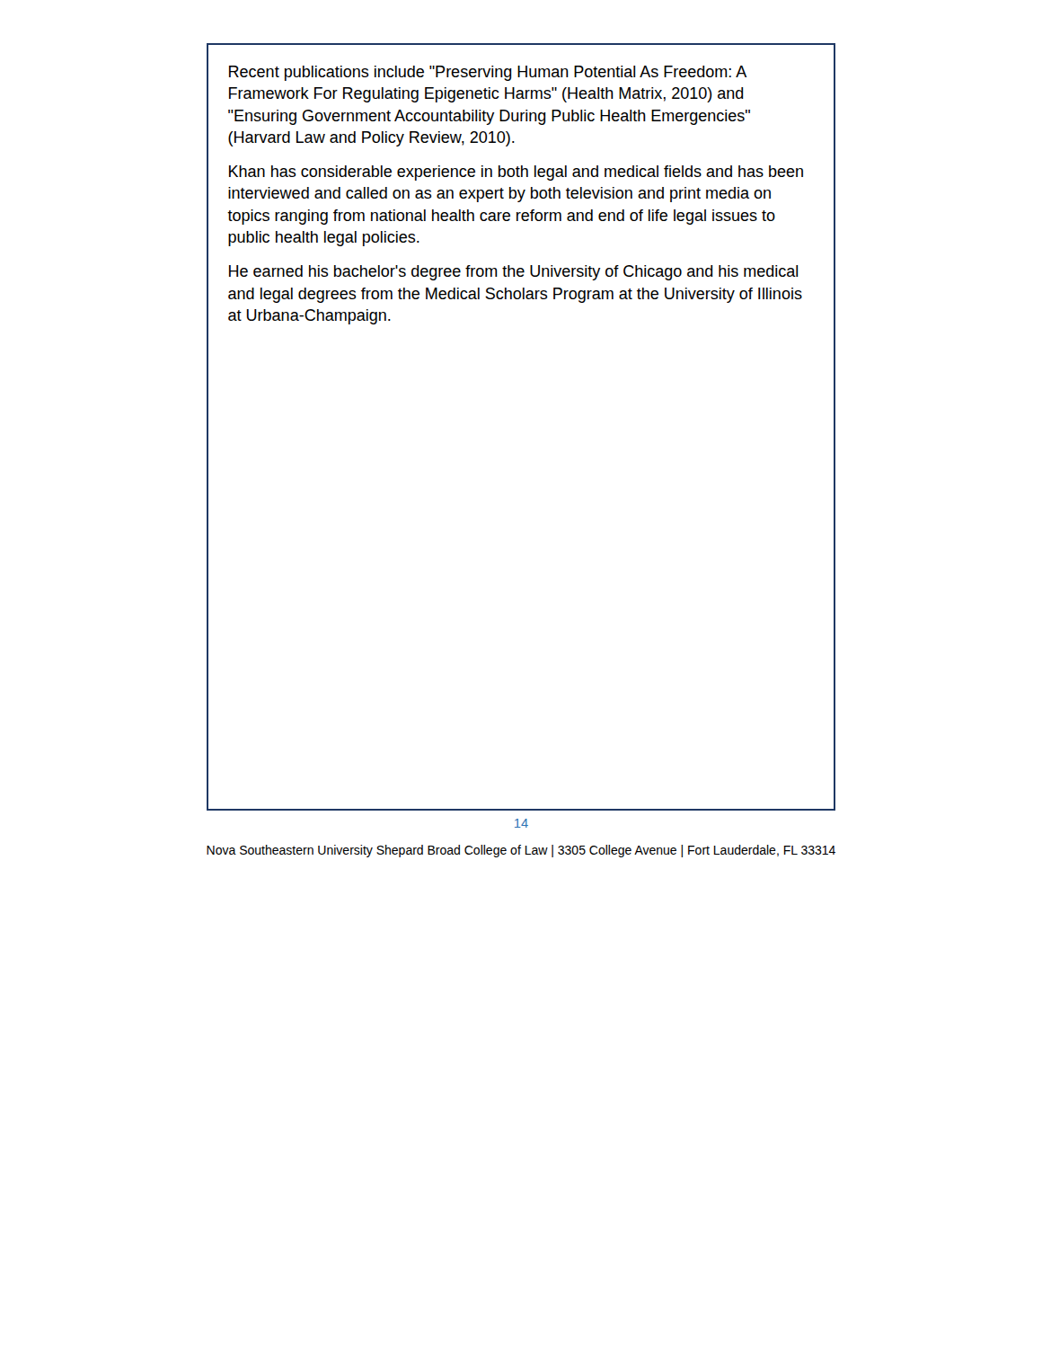Recent publications include "Preserving Human Potential As Freedom: A Framework For Regulating Epigenetic Harms" (Health Matrix, 2010) and "Ensuring Government Accountability During Public Health Emergencies" (Harvard Law and Policy Review, 2010).
Khan has considerable experience in both legal and medical fields and has been interviewed and called on as an expert by both television and print media on topics ranging from national health care reform and end of life legal issues to public health legal policies.
He earned his bachelor's degree from the University of Chicago and his medical and legal degrees from the Medical Scholars Program at the University of Illinois at Urbana-Champaign.
14
Nova Southeastern University Shepard Broad College of Law | 3305 College Avenue | Fort Lauderdale, FL 33314